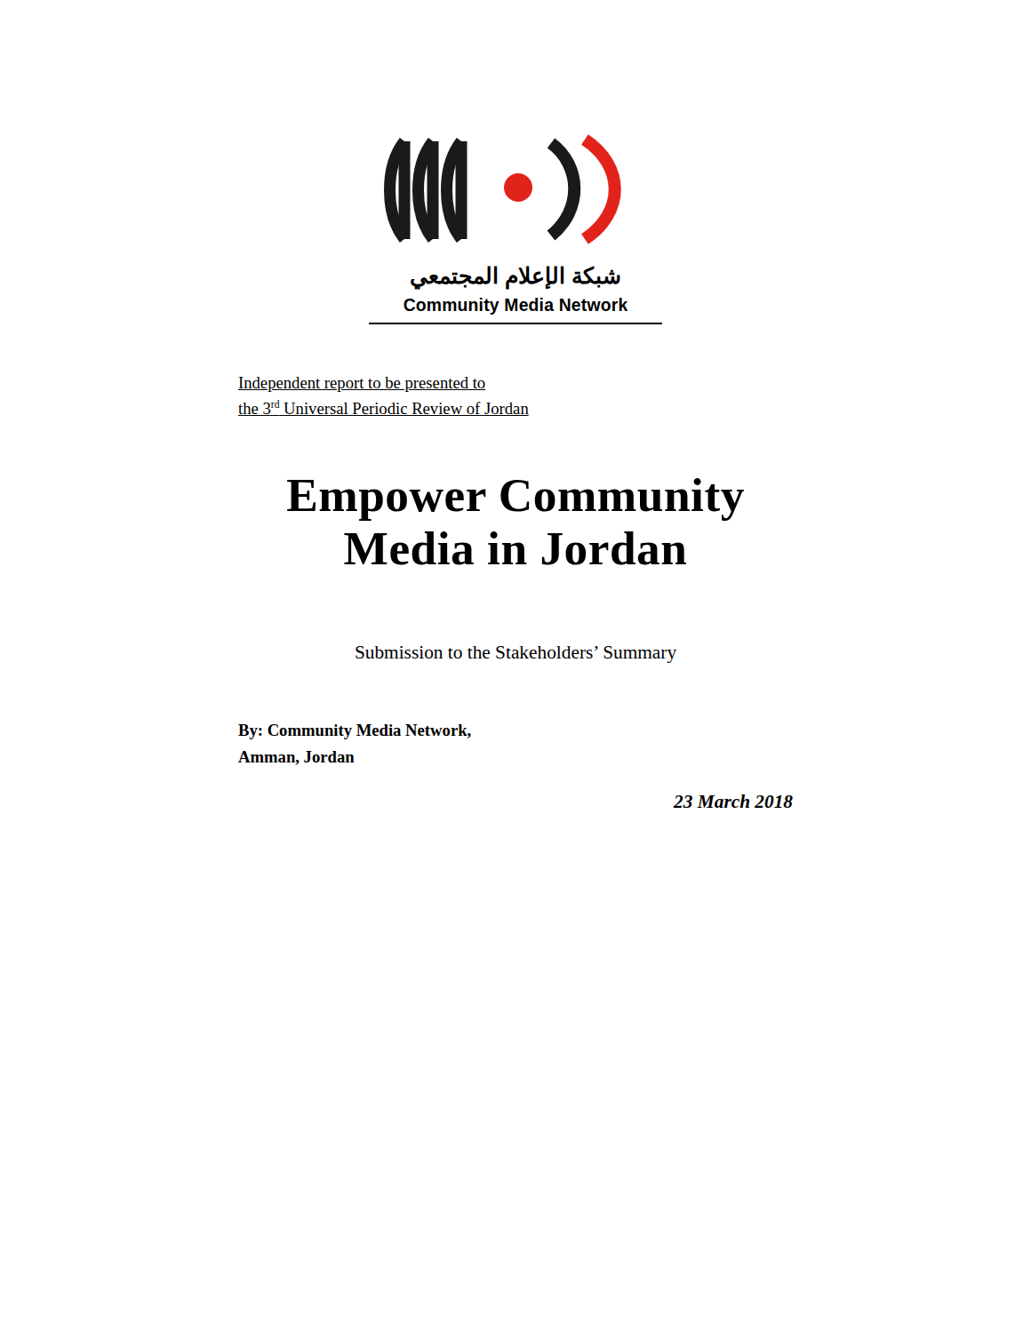شبكة الإعلام المجتمعي
Community Media Network
Independent report to be presented to
the 3rd Universal Periodic Review of Jordan
Empower Community Media in Jordan
Submission to the Stakeholders’ Summary
By: Community Media Network,
Amman, Jordan
23 March 2018